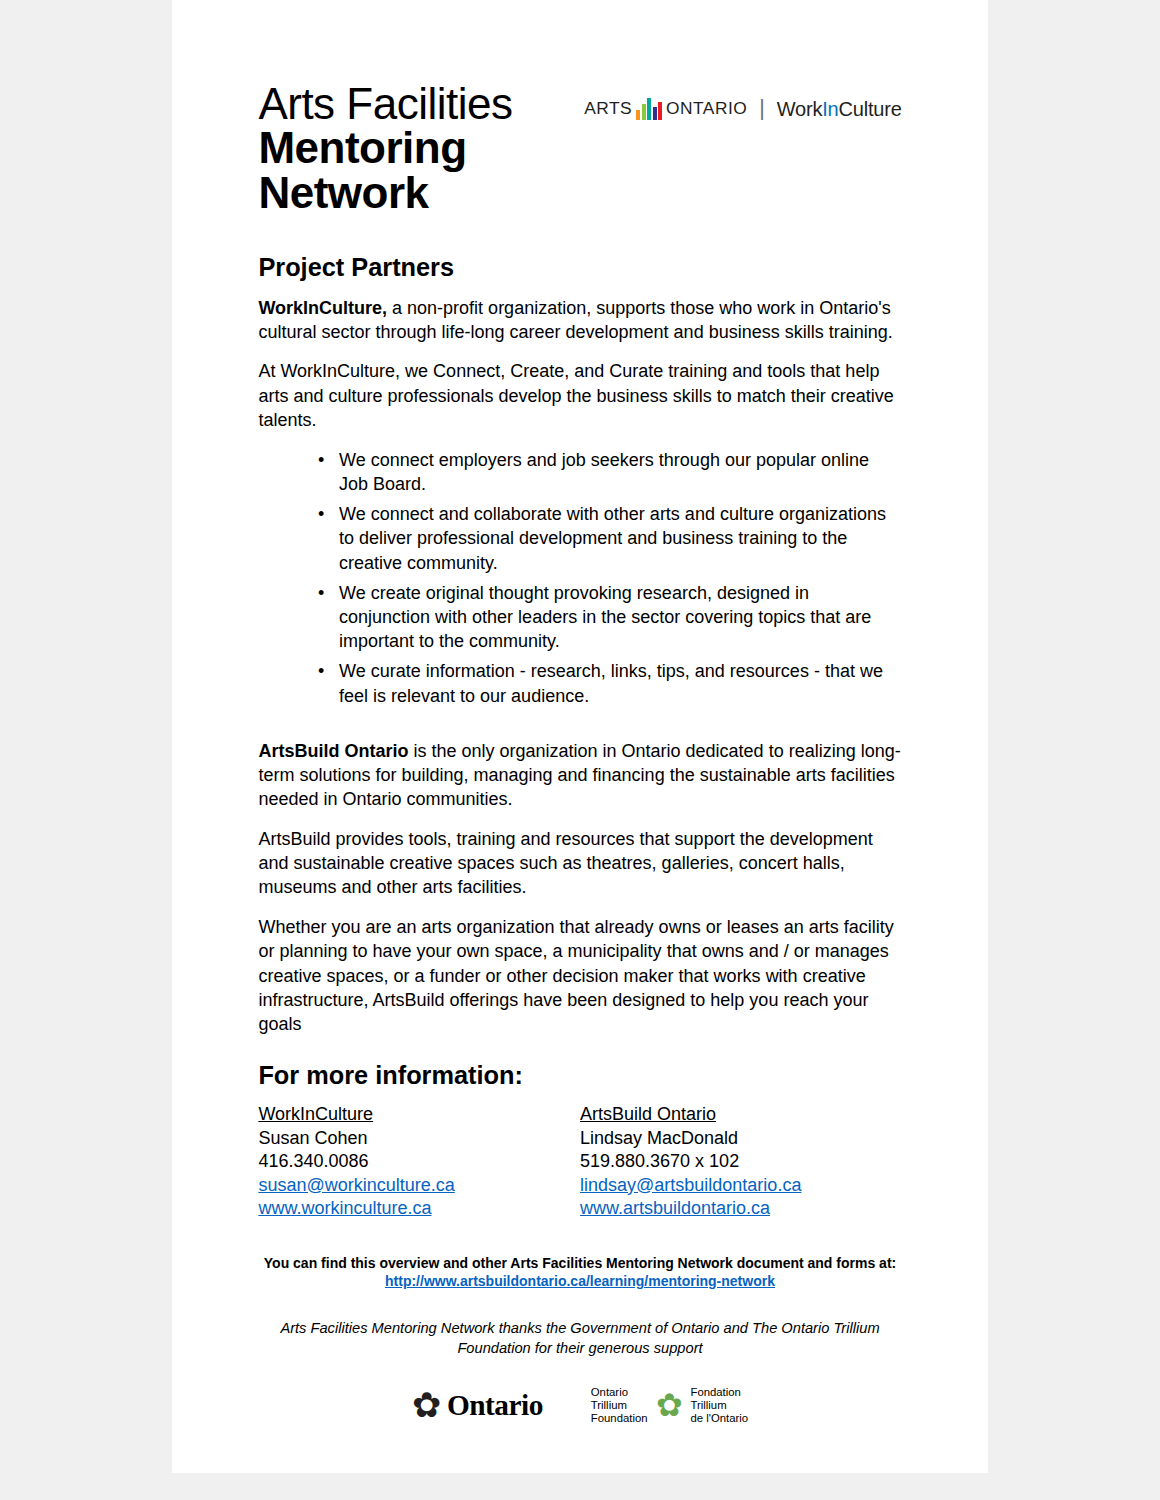Arts FacilitiesMentoring Network
ARTS ONTARIO | WorkIn Culture
Project Partners
WorkInCulture, a non-profit organization, supports those who work in Ontario's cultural sector through life-long career development and business skills training.
At WorkInCulture, we Connect, Create, and Curate training and tools that help arts and culture professionals develop the business skills to match their creative talents.
We connect employers and job seekers through our popular online Job Board.
We connect and collaborate with other arts and culture organizations to deliver professional development and business training to the creative community.
We create original thought provoking research, designed in conjunction with other leaders in the sector covering topics that are important to the community.
We curate information - research, links, tips, and resources - that we feel is relevant to our audience.
ArtsBuild Ontario is the only organization in Ontario dedicated to realizing long-term solutions for building, managing and financing the sustainable arts facilities needed in Ontario communities.
ArtsBuild provides tools, training and resources that support the development and sustainable creative spaces such as theatres, galleries, concert halls, museums and other arts facilities.
Whether you are an arts organization that already owns or leases an arts facility or planning to have your own space, a municipality that owns and / or manages creative spaces, or a funder or other decision maker that works with creative infrastructure, ArtsBuild offerings have been designed to help you reach your goals
For more information:
WorkInCulture
Susan Cohen
416.340.0086
susan@workinculture.ca
www.workinculture.ca
ArtsBuild Ontario
Lindsay MacDonald
519.880.3670 x 102
lindsay@artsbuildontario.ca
www.artsbuildontario.ca
You can find this overview and other Arts Facilities Mentoring Network document and forms at:
http://www.artsbuildontario.ca/learning/mentoring-network
Arts Facilities Mentoring Network thanks the Government of Ontario and The Ontario Trillium Foundation for their generous support
✿ Ontario
Ontario
Trillium
Foundation
✿
Fondation
Trillium
de l'Ontario